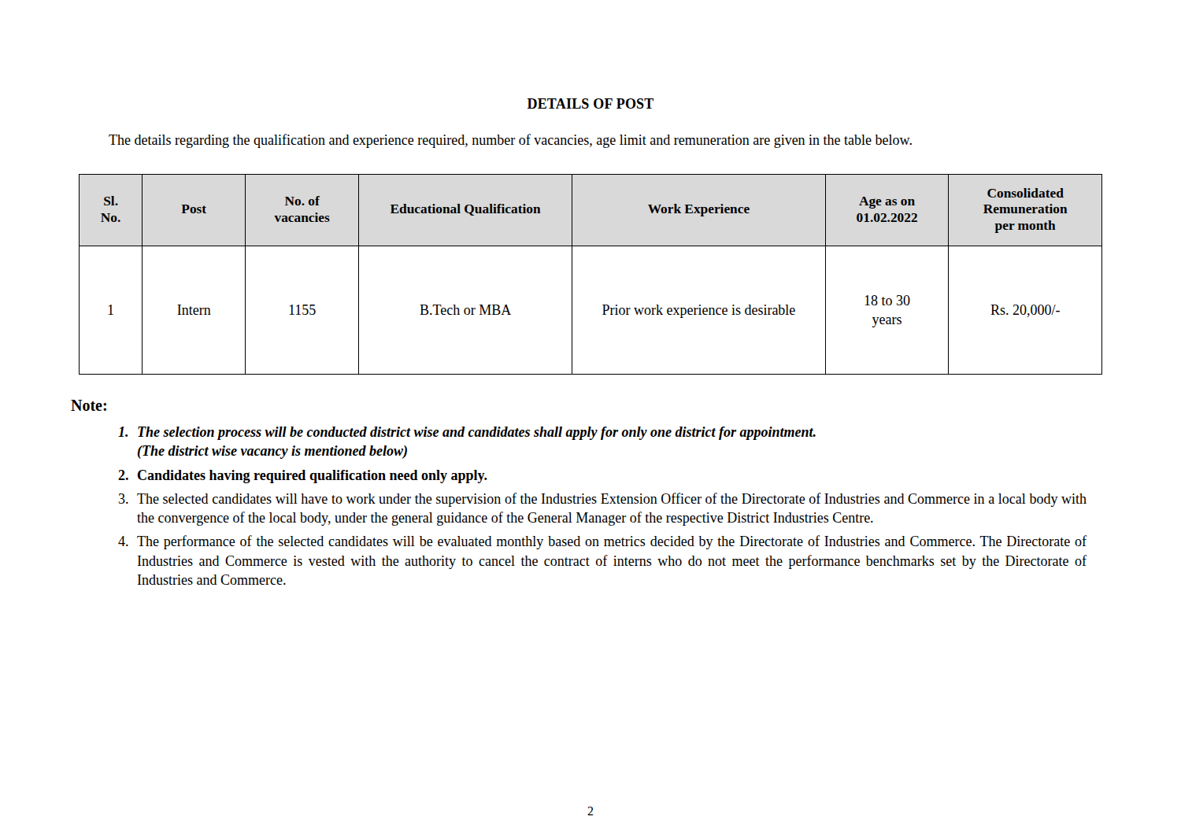DETAILS OF POST
The details regarding the qualification and experience required, number of vacancies, age limit and remuneration are given in the table below.
| Sl. No. | Post | No. of vacancies | Educational Qualification | Work Experience | Age as on 01.02.2022 | Consolidated Remuneration per month |
| --- | --- | --- | --- | --- | --- | --- |
| 1 | Intern | 1155 | B.Tech or MBA | Prior work experience is desirable | 18 to 30 years | Rs. 20,000/- |
Note:
The selection process will be conducted district wise and candidates shall apply for only one district for appointment.
(The district wise vacancy is mentioned below)
Candidates having required qualification need only apply.
The selected candidates will have to work under the supervision of the Industries Extension Officer of the Directorate of Industries and Commerce in a local body with the convergence of the local body, under the general guidance of the General Manager of the respective District Industries Centre.
The performance of the selected candidates will be evaluated monthly based on metrics decided by the Directorate of Industries and Commerce. The Directorate of Industries and Commerce is vested with the authority to cancel the contract of interns who do not meet the performance benchmarks set by the Directorate of Industries and Commerce.
2